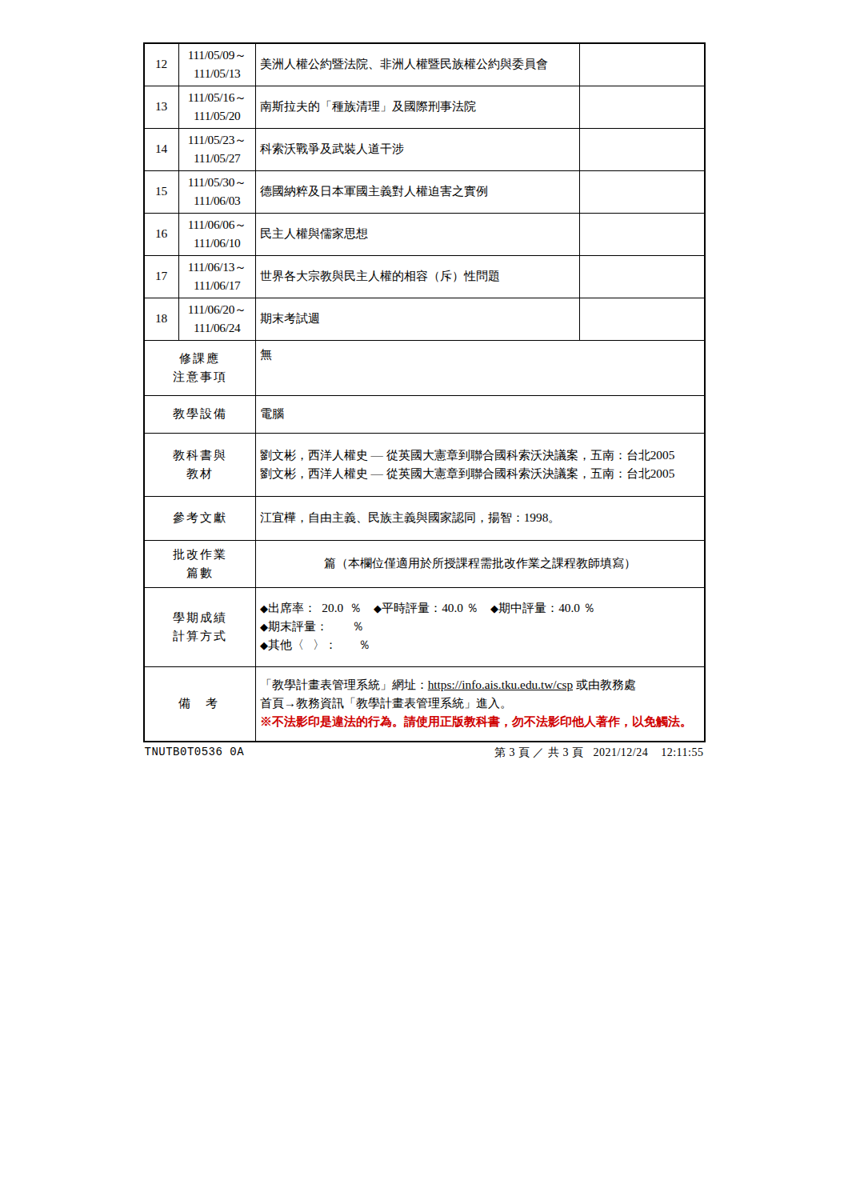| 12 | 111/05/09～ 111/05/13 | 美洲人權公約暨法院、非洲人權暨民族權公約與委員會 | |
| 13 | 111/05/16～ 111/05/20 | 南斯拉夫的「種族清理」及國際刑事法院 | |
| 14 | 111/05/23～ 111/05/27 | 科索沃戰爭及武裝人道干涉 | |
| 15 | 111/05/30～ 111/06/03 | 德國納粹及日本軍國主義對人權迫害之實例 | |
| 16 | 111/06/06～ 111/06/10 | 民主人權與儒家思想 | |
| 17 | 111/06/13～ 111/06/17 | 世界各大宗教與民主人權的相容（斥）性問題 | |
| 18 | 111/06/20～ 111/06/24 | 期末考試週 | |
| 修課應 注意事項 | 無 |
| 教學設備 | 電腦 |
| 教科書與 教材 | 劉文彬，西洋人權史 — 從英國大憲章到聯合國科索沃決議案，五南：台北2005 劉文彬，西洋人權史 — 從英國大憲章到聯合國科索沃決議案，五南：台北2005 |
| 參考文獻 | 江宜樺，自由主義、民族主義與國家認同，揚智：1998。 |
| 批改作業 篇數 | 篇（本欄位僅適用於所授課程需批改作業之課程教師填寫） |
| 學期成績 計算方式 | ◆ 出席率： 20.0 ％ ◆ 平時評量：40.0 ％ ◆ 期中評量：40.0 ％ ◆ 期末評量： ％ ◆ 其他〈 〉： ％ |
| 備 考 | 「教學計畫表管理系統」網址： https://info.ais.tku.edu.tw/csp 或由教務處 首頁→教務資訊「教學計畫表管理系統」進入。 ※不法影印是違法的行為。請使用正版教科書，勿不法影印他人著作，以免觸法。 |
TNUTB0T0536 0A
第 3 頁 ／ 共 3 頁 2021/12/24 12:11:55